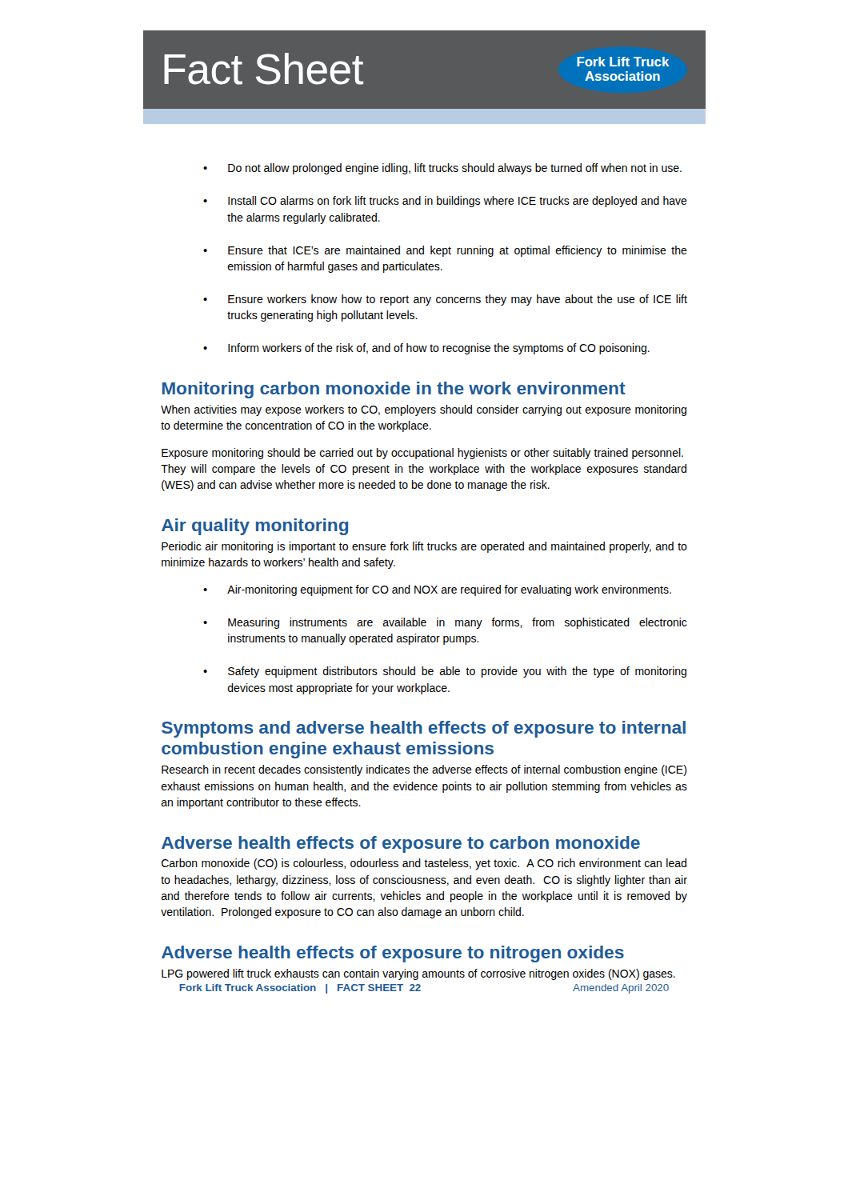Fact Sheet
Fork Lift Truck Association
Do not allow prolonged engine idling, lift trucks should always be turned off when not in use.
Install CO alarms on fork lift trucks and in buildings where ICE trucks are deployed and have the alarms regularly calibrated.
Ensure that ICE’s are maintained and kept running at optimal efficiency to minimise the emission of harmful gases and particulates.
Ensure workers know how to report any concerns they may have about the use of ICE lift trucks generating high pollutant levels.
Inform workers of the risk of, and of how to recognise the symptoms of CO poisoning.
Monitoring carbon monoxide in the work environment
When activities may expose workers to CO, employers should consider carrying out exposure monitoring to determine the concentration of CO in the workplace.
Exposure monitoring should be carried out by occupational hygienists or other suitably trained personnel. They will compare the levels of CO present in the workplace with the workplace exposures standard (WES) and can advise whether more is needed to be done to manage the risk.
Air quality monitoring
Periodic air monitoring is important to ensure fork lift trucks are operated and maintained properly, and to minimize hazards to workers’ health and safety.
Air-monitoring equipment for CO and NOX are required for evaluating work environments.
Measuring instruments are available in many forms, from sophisticated electronic instruments to manually operated aspirator pumps.
Safety equipment distributors should be able to provide you with the type of monitoring devices most appropriate for your workplace.
Symptoms and adverse health effects of exposure to internal combustion engine exhaust emissions
Research in recent decades consistently indicates the adverse effects of internal combustion engine (ICE) exhaust emissions on human health, and the evidence points to air pollution stemming from vehicles as an important contributor to these effects.
Adverse health effects of exposure to carbon monoxide
Carbon monoxide (CO) is colourless, odourless and tasteless, yet toxic. A CO rich environment can lead to headaches, lethargy, dizziness, loss of consciousness, and even death. CO is slightly lighter than air and therefore tends to follow air currents, vehicles and people in the workplace until it is removed by ventilation. Prolonged exposure to CO can also damage an unborn child.
Adverse health effects of exposure to nitrogen oxides
LPG powered lift truck exhausts can contain varying amounts of corrosive nitrogen oxides (NOX) gases.
Fork Lift Truck Association | FACT SHEET 22
Amended April 2020